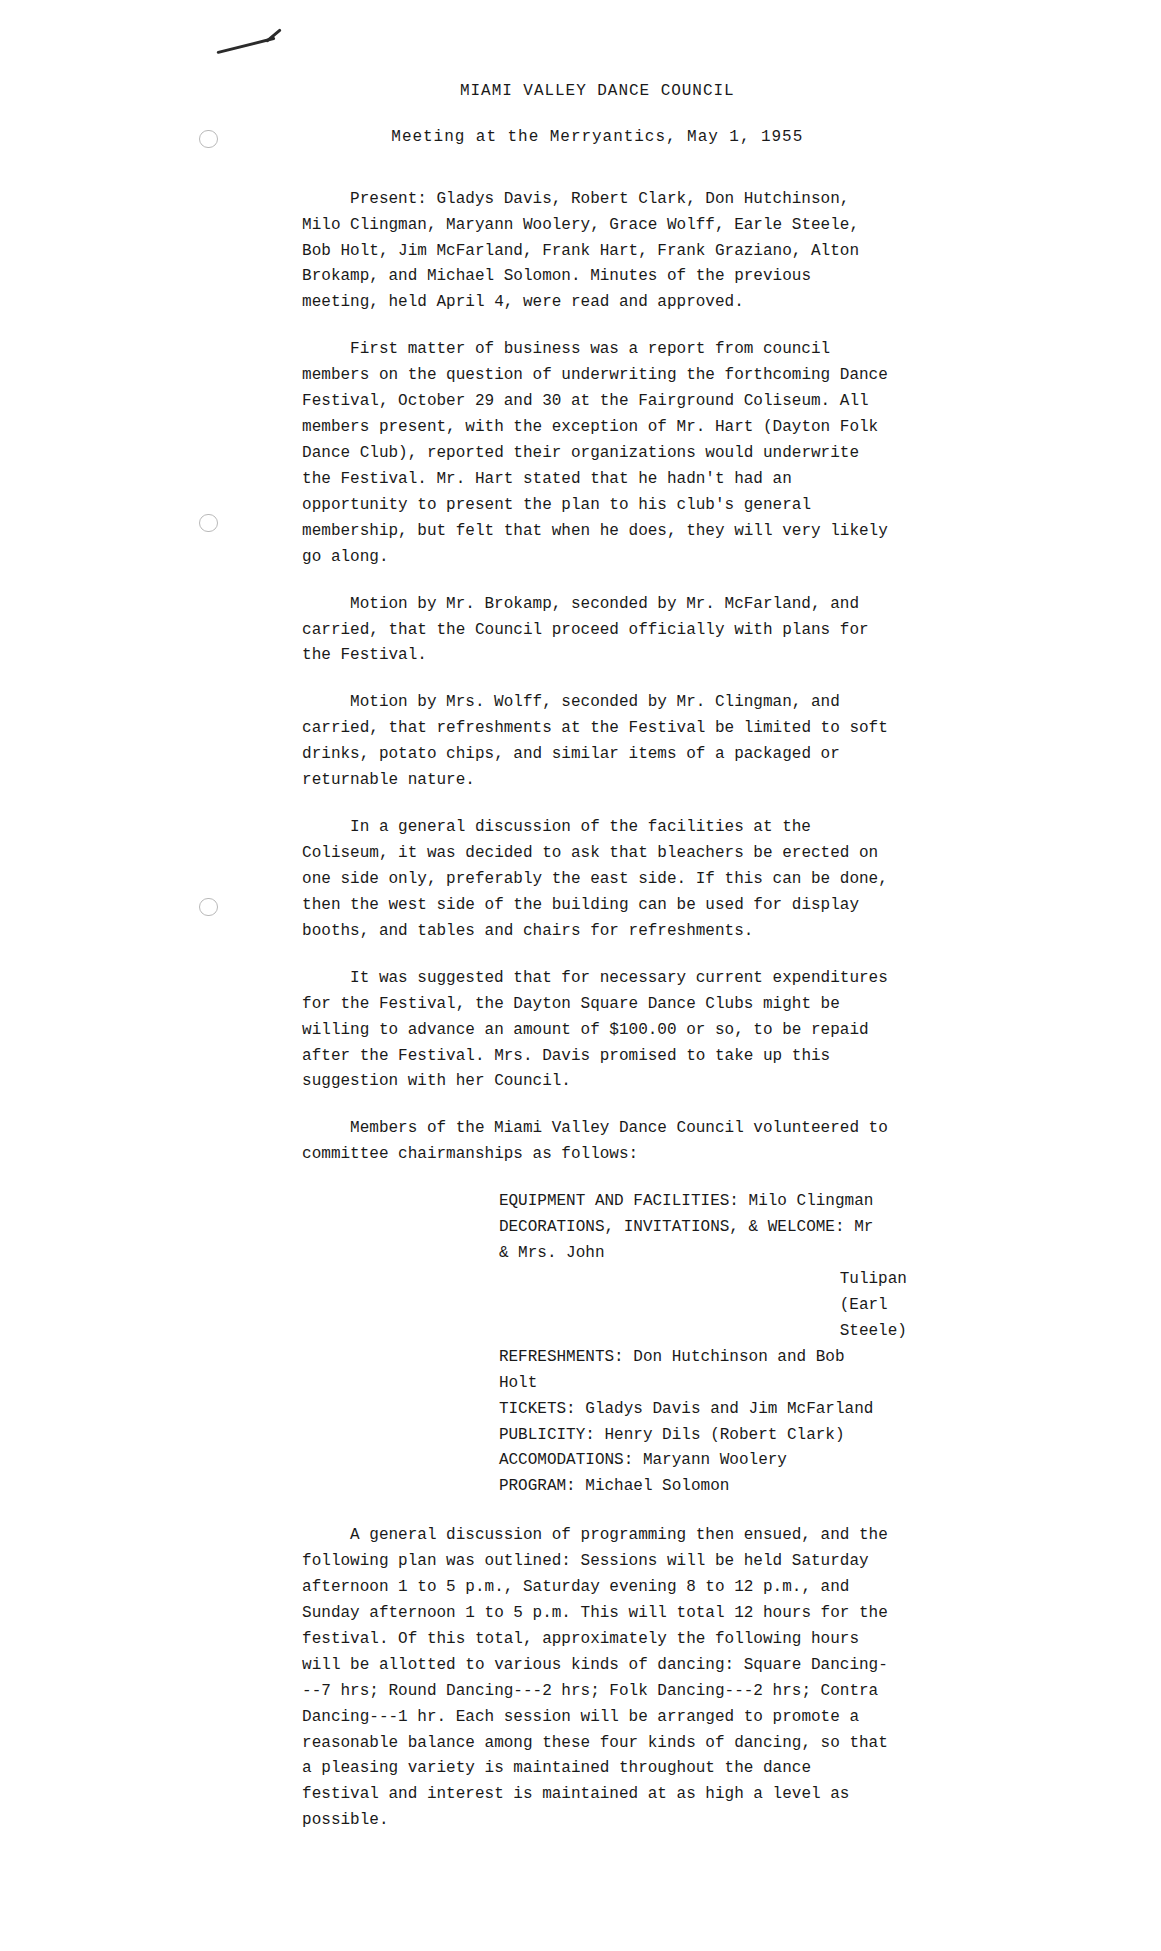MIAMI VALLEY DANCE COUNCIL
Meeting at the Merryantics, May 1, 1955
Present: Gladys Davis, Robert Clark, Don Hutchinson, Milo Clingman, Maryann Woolery, Grace Wolff, Earle Steele, Bob Holt, Jim McFarland, Frank Hart, Frank Graziano, Alton Brokamp, and Michael Solomon. Minutes of the previous meeting, held April 4, were read and approved.
First matter of business was a report from council members on the question of underwriting the forthcoming Dance Festival, October 29 and 30 at the Fairground Coliseum. All members present, with the exception of Mr. Hart (Dayton Folk Dance Club), reported their organizations would underwrite the Festival. Mr. Hart stated that he hadn't had an opportunity to present the plan to his club's general membership, but felt that when he does, they will very likely go along.
Motion by Mr. Brokamp, seconded by Mr. McFarland, and carried, that the Council proceed officially with plans for the Festival.
Motion by Mrs. Wolff, seconded by Mr. Clingman, and carried, that refreshments at the Festival be limited to soft drinks, potato chips, and similar items of a packaged or returnable nature.
In a general discussion of the facilities at the Coliseum, it was decided to ask that bleachers be erected on one side only, preferably the east side. If this can be done, then the west side of the building can be used for display booths, and tables and chairs for refreshments.
It was suggested that for necessary current expenditures for the Festival, the Dayton Square Dance Clubs might be willing to advance an amount of $100.00 or so, to be repaid after the Festival. Mrs. Davis promised to take up this suggestion with her Council.
Members of the Miami Valley Dance Council volunteered to committee chairmanships as follows:
EQUIPMENT AND FACILITIES: Milo Clingman
DECORATIONS, INVITATIONS, & WELCOME: Mr & Mrs. John
Tulipan (Earl Steele)
REFRESHMENTS: Don Hutchinson and Bob Holt
TICKETS: Gladys Davis and Jim McFarland
PUBLICITY: Henry Dils (Robert Clark)
ACCOMODATIONS: Maryann Woolery
PROGRAM: Michael Solomon
A general discussion of programming then ensued, and the following plan was outlined: Sessions will be held Saturday afternoon 1 to 5 p.m., Saturday evening 8 to 12 p.m., and Sunday afternoon 1 to 5 p.m. This will total 12 hours for the festival. Of this total, approximately the following hours will be allotted to various kinds of dancing: Square Dancing---7 hrs; Round Dancing---2 hrs; Folk Dancing---2 hrs; Contra Dancing---1 hr. Each session will be arranged to promote a reasonable balance among these four kinds of dancing, so that a pleasing variety is maintained throughout the dance festival and interest is maintained at as high a level as possible.